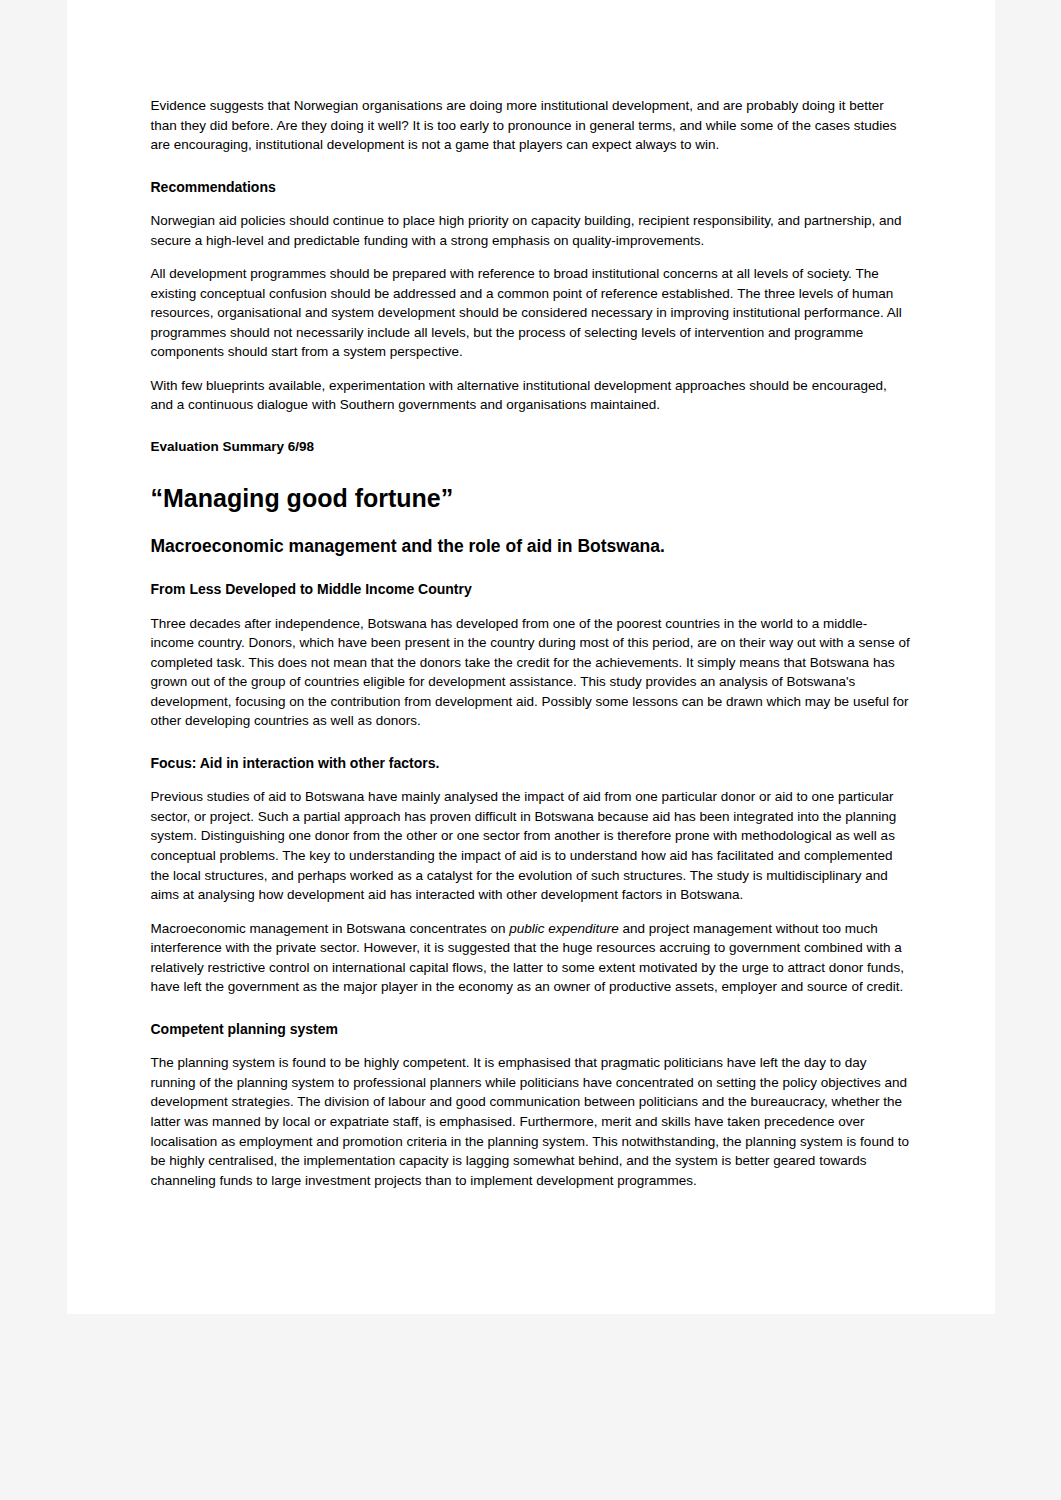Evidence suggests that Norwegian organisations are doing more institutional development, and are probably doing it better than they did before. Are they doing it well? It is too early to pronounce in general terms, and while some of the cases studies are encouraging, institutional development is not a game that players can expect always to win.
Recommendations
Norwegian aid policies should continue to place high priority on capacity building, recipient responsibility, and partnership, and secure a high-level and predictable funding with a strong emphasis on quality-improvements.
All development programmes should be prepared with reference to broad institutional concerns at all levels of society. The existing conceptual confusion should be addressed and a common point of reference established. The three levels of human resources, organisational and system development should be considered necessary in improving institutional performance. All programmes should not necessarily include all levels, but the process of selecting levels of intervention and programme components should start from a system perspective.
With few blueprints available, experimentation with alternative institutional development approaches should be encouraged, and a continuous dialogue with Southern governments and organisations maintained.
Evaluation Summary 6/98
“Managing good fortune”
Macroeconomic management and the role of aid in Botswana.
From Less Developed to Middle Income Country
Three decades after independence, Botswana has developed from one of the poorest countries in the world to a middle-income country. Donors, which have been present in the country during most of this period, are on their way out with a sense of completed task. This does not mean that the donors take the credit for the achievements. It simply means that Botswana has grown out of the group of countries eligible for development assistance. This study provides an analysis of Botswana's development, focusing on the contribution from development aid. Possibly some lessons can be drawn which may be useful for other developing countries as well as donors.
Focus: Aid in interaction with other factors.
Previous studies of aid to Botswana have mainly analysed the impact of aid from one particular donor or aid to one particular sector, or project. Such a partial approach has proven difficult in Botswana because aid has been integrated into the planning system. Distinguishing one donor from the other or one sector from another is therefore prone with methodological as well as conceptual problems. The key to understanding the impact of aid is to understand how aid has facilitated and complemented the local structures, and perhaps worked as a catalyst for the evolution of such structures. The study is multidisciplinary and aims at analysing how development aid has interacted with other development factors in Botswana.
Macroeconomic management in Botswana concentrates on public expenditure and project management without too much interference with the private sector. However, it is suggested that the huge resources accruing to government combined with a relatively restrictive control on international capital flows, the latter to some extent motivated by the urge to attract donor funds, have left the government as the major player in the economy as an owner of productive assets, employer and source of credit.
Competent planning system
The planning system is found to be highly competent. It is emphasised that pragmatic politicians have left the day to day running of the planning system to professional planners while politicians have concentrated on setting the policy objectives and development strategies. The division of labour and good communication between politicians and the bureaucracy, whether the latter was manned by local or expatriate staff, is emphasised. Furthermore, merit and skills have taken precedence over localisation as employment and promotion criteria in the planning system. This notwithstanding, the planning system is found to be highly centralised, the implementation capacity is lagging somewhat behind, and the system is better geared towards channeling funds to large investment projects than to implement development programmes.